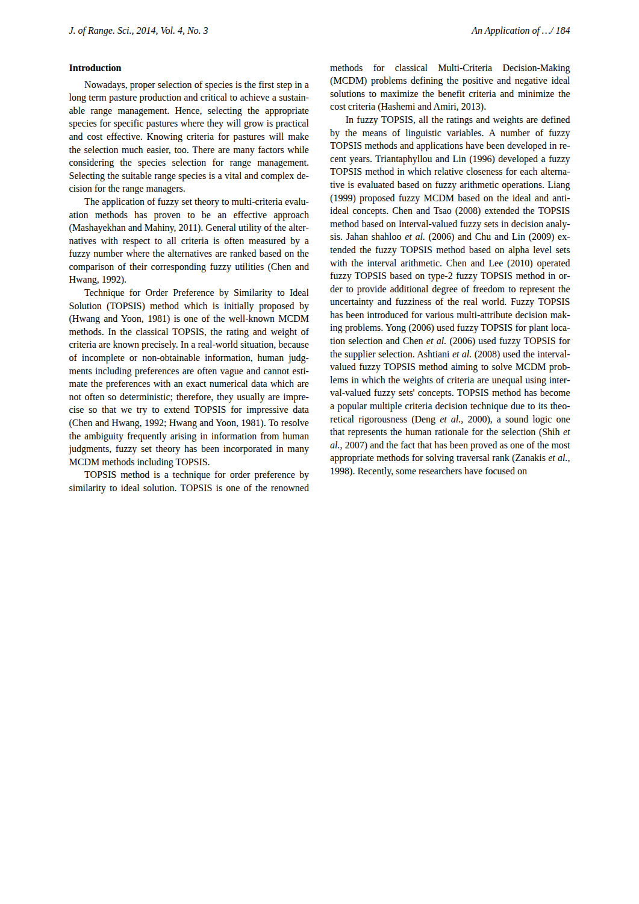J. of Range. Sci., 2014, Vol. 4, No. 3 An Application of …/ 184
Introduction
Nowadays, proper selection of species is the first step in a long term pasture production and critical to achieve a sustainable range management. Hence, selecting the appropriate species for specific pastures where they will grow is practical and cost effective. Knowing criteria for pastures will make the selection much easier, too. There are many factors while considering the species selection for range management. Selecting the suitable range species is a vital and complex decision for the range managers.
The application of fuzzy set theory to multi-criteria evaluation methods has proven to be an effective approach (Mashayekhan and Mahiny, 2011). General utility of the alternatives with respect to all criteria is often measured by a fuzzy number where the alternatives are ranked based on the comparison of their corresponding fuzzy utilities (Chen and Hwang, 1992).
Technique for Order Preference by Similarity to Ideal Solution (TOPSIS) method which is initially proposed by (Hwang and Yoon, 1981) is one of the well-known MCDM methods. In the classical TOPSIS, the rating and weight of criteria are known precisely. In a real-world situation, because of incomplete or non-obtainable information, human judgments including preferences are often vague and cannot estimate the preferences with an exact numerical data which are not often so deterministic; therefore, they usually are imprecise so that we try to extend TOPSIS for impressive data (Chen and Hwang, 1992; Hwang and Yoon, 1981). To resolve the ambiguity frequently arising in information from human judgments, fuzzy set theory has been incorporated in many MCDM methods including TOPSIS.
TOPSIS method is a technique for order preference by similarity to ideal solution. TOPSIS is one of the renowned methods for classical Multi-Criteria Decision-Making (MCDM) problems defining the positive and negative ideal solutions to maximize the benefit criteria and minimize the cost criteria (Hashemi and Amiri, 2013).
In fuzzy TOPSIS, all the ratings and weights are defined by the means of linguistic variables. A number of fuzzy TOPSIS methods and applications have been developed in recent years. Triantaphyllou and Lin (1996) developed a fuzzy TOPSIS method in which relative closeness for each alternative is evaluated based on fuzzy arithmetic operations. Liang (1999) proposed fuzzy MCDM based on the ideal and anti-ideal concepts. Chen and Tsao (2008) extended the TOPSIS method based on Interval-valued fuzzy sets in decision analysis. Jahan shahloo et al. (2006) and Chu and Lin (2009) extended the fuzzy TOPSIS method based on alpha level sets with the interval arithmetic. Chen and Lee (2010) operated fuzzy TOPSIS based on type-2 fuzzy TOPSIS method in order to provide additional degree of freedom to represent the uncertainty and fuzziness of the real world. Fuzzy TOPSIS has been introduced for various multi-attribute decision making problems. Yong (2006) used fuzzy TOPSIS for plant location selection and Chen et al. (2006) used fuzzy TOPSIS for the supplier selection. Ashtiani et al. (2008) used the interval-valued fuzzy TOPSIS method aiming to solve MCDM problems in which the weights of criteria are unequal using interval-valued fuzzy sets' concepts. TOPSIS method has become a popular multiple criteria decision technique due to its theoretical rigorousness (Deng et al., 2000), a sound logic one that represents the human rationale for the selection (Shih et al., 2007) and the fact that has been proved as one of the most appropriate methods for solving traversal rank (Zanakis et al., 1998). Recently, some researchers have focused on